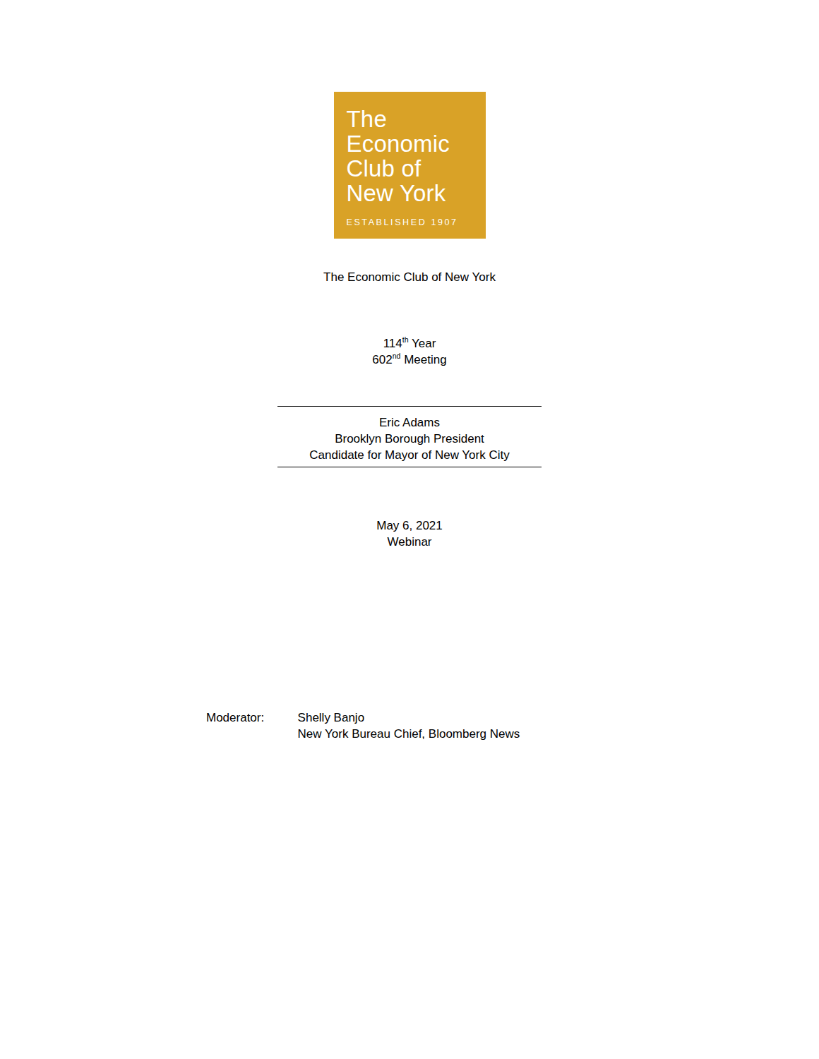The
Economic
Club of
New York
ESTABLISHED 1907
The Economic Club of New York
114th Year
602nd Meeting
Eric Adams
Brooklyn Borough President
Candidate for Mayor of New York City
May 6, 2021
Webinar
Moderator:
Shelly Banjo
New York Bureau Chief, Bloomberg News